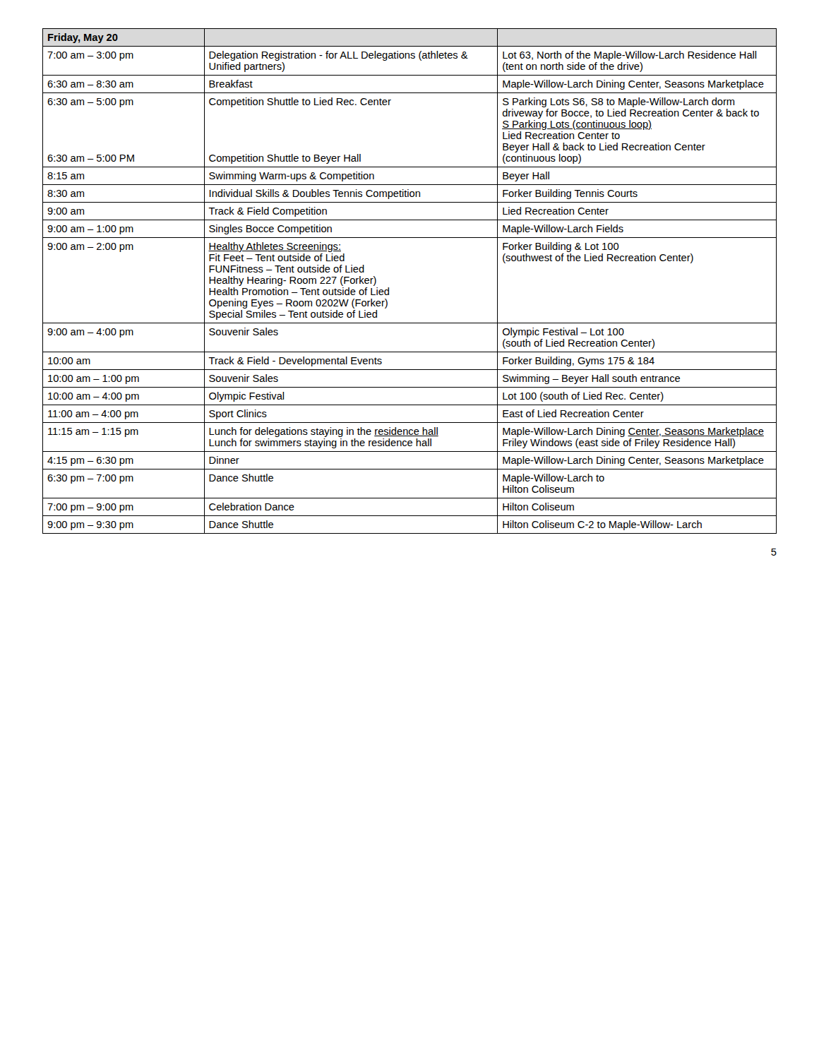| Friday, May 20 | | |
| 7:00 am – 3:00 pm | Delegation Registration - for ALL Delegations (athletes & Unified partners) | Lot 63, North of the Maple-Willow-Larch Residence Hall (tent on north side of the drive) |
| 6:30 am – 8:30 am | Breakfast | Maple-Willow-Larch Dining Center, Seasons Marketplace |
| 6:30 am – 5:00 pm 6:30 am – 5:00 PM | Competition Shuttle to Lied Rec. Center Competition Shuttle to Beyer Hall | S Parking Lots S6, S8 to Maple-Willow-Larch dorm driveway for Bocce, to Lied Recreation Center & back to S Parking Lots (continuous loop) Lied Recreation Center to Beyer Hall & back to Lied Recreation Center (continuous loop) |
| 8:15 am | Swimming Warm-ups & Competition | Beyer Hall |
| 8:30 am | Individual Skills & Doubles Tennis Competition | Forker Building Tennis Courts |
| 9:00 am | Track & Field Competition | Lied Recreation Center |
| 9:00 am – 1:00 pm | Singles Bocce Competition | Maple-Willow-Larch Fields |
| 9:00 am – 2:00 pm | Healthy Athletes Screenings: Fit Feet – Tent outside of Lied FUNFitness – Tent outside of Lied Healthy Hearing- Room 227 (Forker) Health Promotion – Tent outside of Lied Opening Eyes – Room 0202W (Forker) Special Smiles – Tent outside of Lied | Forker Building & Lot 100 (southwest of the Lied Recreation Center) |
| 9:00 am – 4:00 pm | Souvenir Sales | Olympic Festival – Lot 100 (south of Lied Recreation Center) |
| 10:00 am | Track & Field - Developmental Events | Forker Building, Gyms 175 & 184 |
| 10:00 am – 1:00 pm | Souvenir Sales | Swimming – Beyer Hall south entrance |
| 10:00 am – 4:00 pm | Olympic Festival | Lot 100 (south of Lied Rec. Center) |
| 11:00 am – 4:00 pm | Sport Clinics | East of Lied Recreation Center |
| 11:15 am – 1:15 pm | Lunch for delegations staying in the residence hall Lunch for swimmers staying in the residence hall | Maple-Willow-Larch Dining Center, Seasons Marketplace Friley Windows (east side of Friley Residence Hall) |
| 4:15 pm – 6:30 pm | Dinner | Maple-Willow-Larch Dining Center, Seasons Marketplace |
| 6:30 pm – 7:00 pm | Dance Shuttle | Maple-Willow-Larch to Hilton Coliseum |
| 7:00 pm – 9:00 pm | Celebration Dance | Hilton Coliseum |
| 9:00 pm – 9:30 pm | Dance Shuttle | Hilton Coliseum C-2 to Maple-Willow- Larch |
5